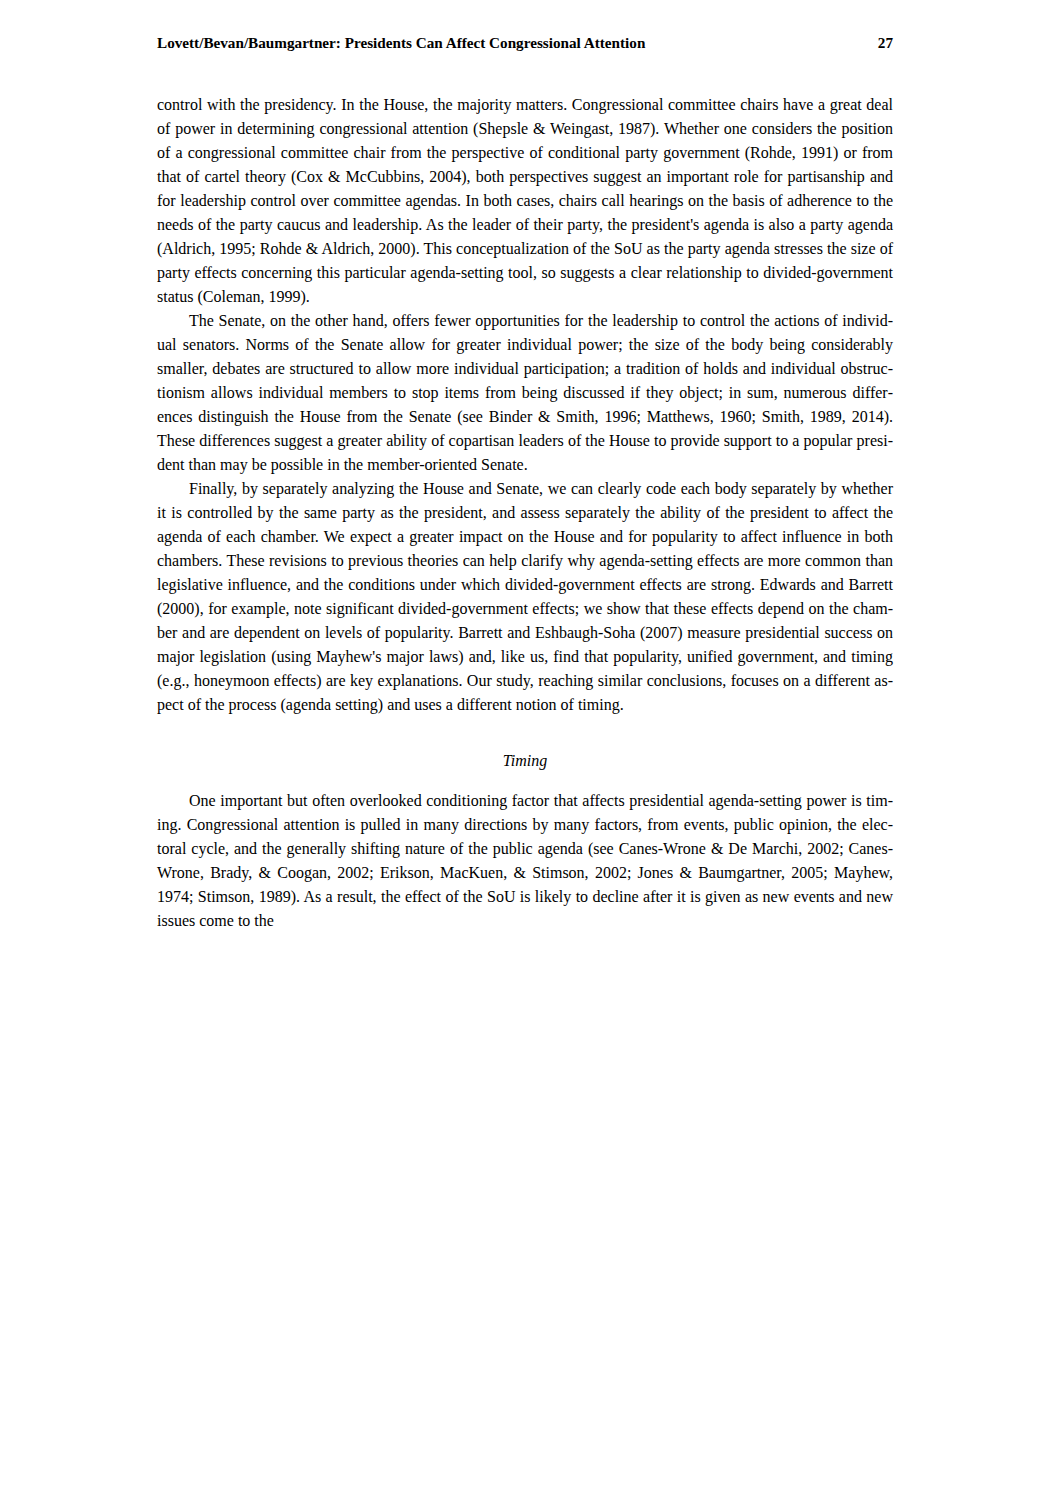Lovett/Bevan/Baumgartner: Presidents Can Affect Congressional Attention 27
control with the presidency. In the House, the majority matters. Congressional committee chairs have a great deal of power in determining congressional attention (Shepsle & Weingast, 1987). Whether one considers the position of a congressional committee chair from the perspective of conditional party government (Rohde, 1991) or from that of cartel theory (Cox & McCubbins, 2004), both perspectives suggest an important role for partisanship and for leadership control over committee agendas. In both cases, chairs call hearings on the basis of adherence to the needs of the party caucus and leadership. As the leader of their party, the president's agenda is also a party agenda (Aldrich, 1995; Rohde & Aldrich, 2000). This conceptualization of the SoU as the party agenda stresses the size of party effects concerning this particular agenda-setting tool, so suggests a clear relationship to divided-government status (Coleman, 1999).
The Senate, on the other hand, offers fewer opportunities for the leadership to control the actions of individual senators. Norms of the Senate allow for greater individual power; the size of the body being considerably smaller, debates are structured to allow more individual participation; a tradition of holds and individual obstructionism allows individual members to stop items from being discussed if they object; in sum, numerous differences distinguish the House from the Senate (see Binder & Smith, 1996; Matthews, 1960; Smith, 1989, 2014). These differences suggest a greater ability of copartisan leaders of the House to provide support to a popular president than may be possible in the member-oriented Senate.
Finally, by separately analyzing the House and Senate, we can clearly code each body separately by whether it is controlled by the same party as the president, and assess separately the ability of the president to affect the agenda of each chamber. We expect a greater impact on the House and for popularity to affect influence in both chambers. These revisions to previous theories can help clarify why agenda-setting effects are more common than legislative influence, and the conditions under which divided-government effects are strong. Edwards and Barrett (2000), for example, note significant divided-government effects; we show that these effects depend on the chamber and are dependent on levels of popularity. Barrett and Eshbaugh-Soha (2007) measure presidential success on major legislation (using Mayhew's major laws) and, like us, find that popularity, unified government, and timing (e.g., honeymoon effects) are key explanations. Our study, reaching similar conclusions, focuses on a different aspect of the process (agenda setting) and uses a different notion of timing.
Timing
One important but often overlooked conditioning factor that affects presidential agenda-setting power is timing. Congressional attention is pulled in many directions by many factors, from events, public opinion, the electoral cycle, and the generally shifting nature of the public agenda (see Canes-Wrone & De Marchi, 2002; Canes-Wrone, Brady, & Coogan, 2002; Erikson, MacKuen, & Stimson, 2002; Jones & Baumgartner, 2005; Mayhew, 1974; Stimson, 1989). As a result, the effect of the SoU is likely to decline after it is given as new events and new issues come to the